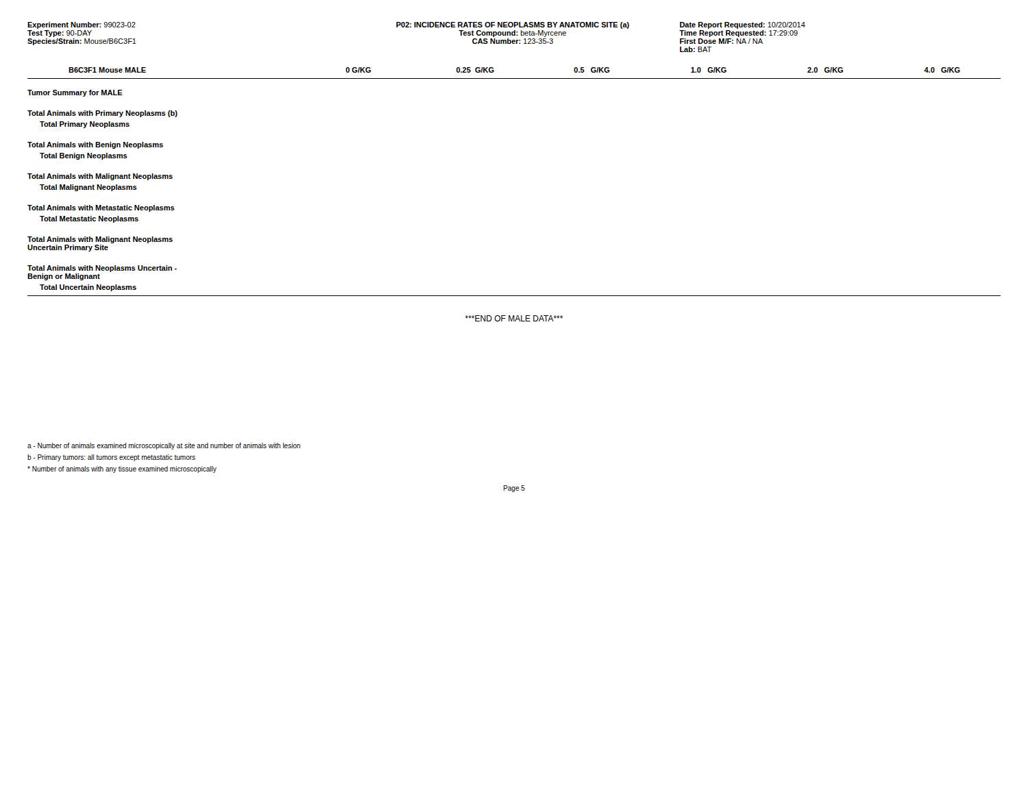| Experiment Number: 99023-02 Test Type: 90-DAY Species/Strain: Mouse/B6C3F1 | P02: INCIDENCE RATES OF NEOPLASMS BY ANATOMIC SITE (a) Test Compound: beta-Myrcene CAS Number: 123-35-3 | Date Report Requested: 10/20/2014 Time Report Requested: 17:29:09 First Dose M/F: NA / NA Lab: BAT |
| B6C3F1 Mouse MALE | 0 G/KG | 0.25 G/KG | 0.5 G/KG | 1.0 G/KG | 2.0 G/KG | 4.0 G/KG |
| Tumor Summary for MALE |
| Total Animals with Primary Neoplasms (b) |
| Total Primary Neoplasms |
| Total Animals with Benign Neoplasms |
| Total Benign Neoplasms |
| Total Animals with Malignant Neoplasms |
| Total Malignant Neoplasms |
| Total Animals with Metastatic Neoplasms |
| Total Metastatic Neoplasms |
| Total Animals with Malignant Neoplasms Uncertain Primary Site |
| Total Animals with Neoplasms Uncertain - Benign or Malignant |
| Total Uncertain Neoplasms |
***END OF MALE DATA***
a - Number of animals examined microscopically at site and number of animals with lesion
b - Primary tumors: all tumors except metastatic tumors
* Number of animals with any tissue examined microscopically
Page 5